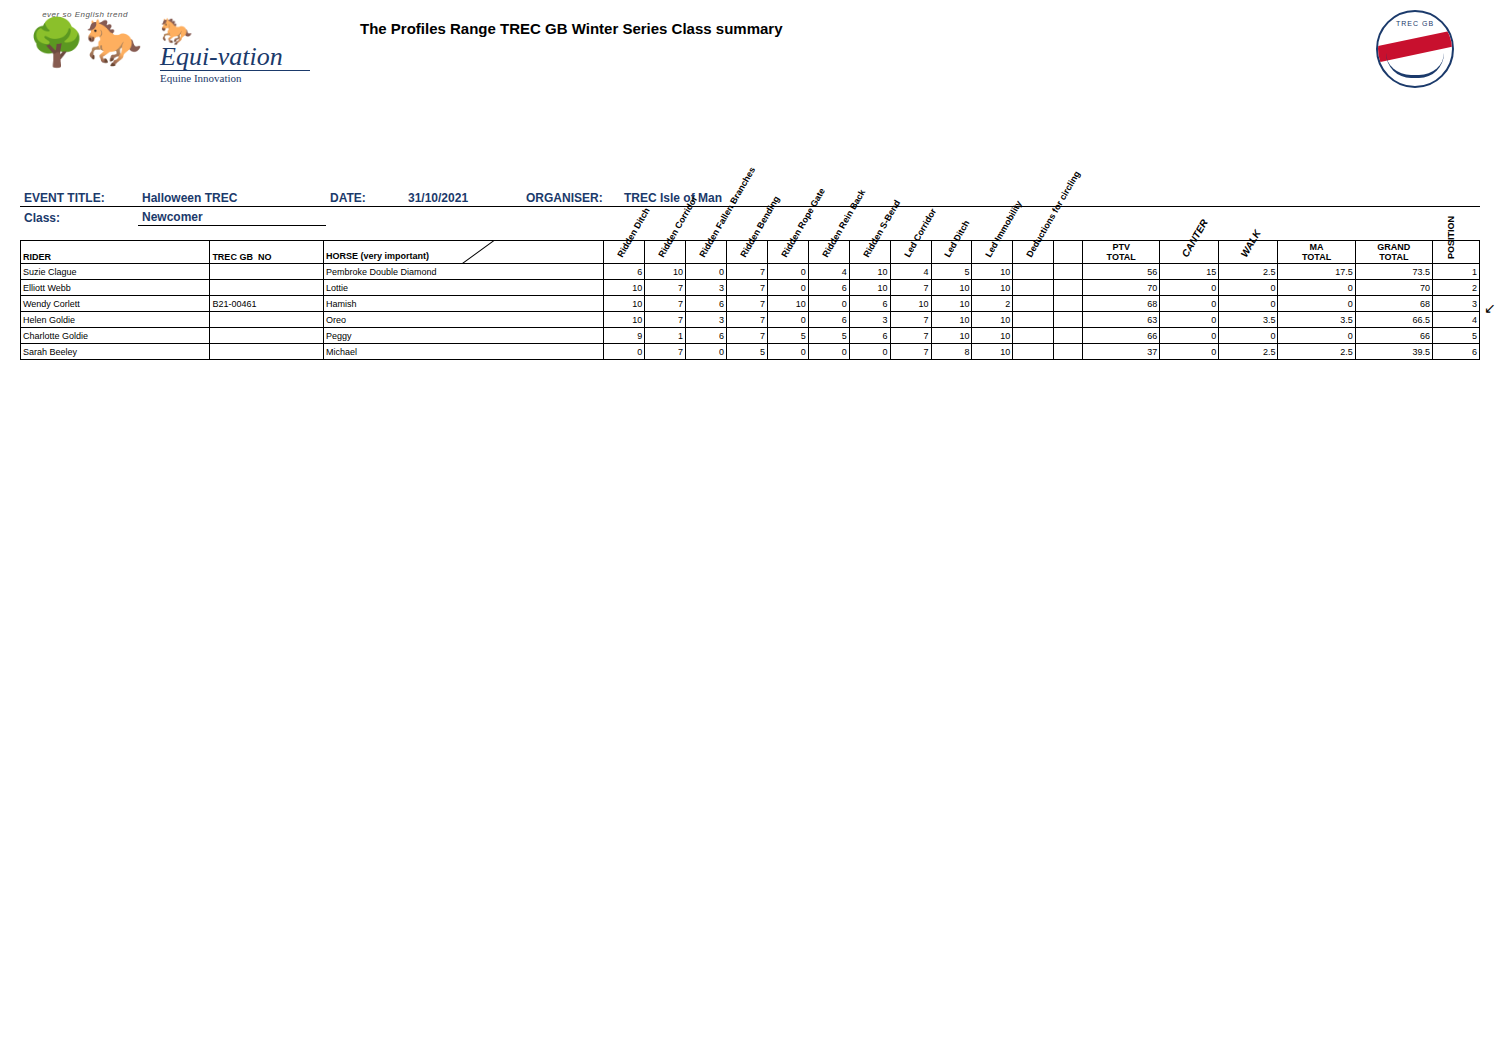ever so English trend
🌳🐎
🐎
Equi-vation
Equine Innovation
The Profiles Range TREC GB Winter Series Class summary
TREC GB
| EVENT TITLE: | Halloween TREC | DATE: | 31/10/2021 | ORGANISER: | TREC Isle of Man |
| Class: | Newcomer | |
| RIDER | TREC GB NO | HORSE (very important) | Ridden Ditch | Ridden Corridor | Ridden Fallen Branches | Ridden Bending | Ridden Rope Gate | Ridden Rein Back | Ridden S-Bend | Led Corridor | Led Ditch | Led Immobility | Deductions for circling | | PTV TOTAL | CANTER | WALK | MA TOTAL | GRAND TOTAL | POSITION |
| --- | --- | --- | --- | --- | --- | --- | --- | --- | --- | --- | --- | --- | --- | --- | --- | --- | --- | --- | --- | --- |
| Suzie Clague | | Pembroke Double Diamond | 6 | 10 | 0 | 7 | 0 | 4 | 10 | 4 | 5 | 10 | | | 56 | 15 | 2.5 | 17.5 | 73.5 | 1 |
| Elliott Webb | | Lottie | 10 | 7 | 3 | 7 | 0 | 6 | 10 | 7 | 10 | 10 | | | 70 | 0 | 0 | 0 | 70 | 2 |
| Wendy Corlett | B21-00461 | Hamish | 10 | 7 | 6 | 7 | 10 | 0 | 6 | 10 | 10 | 2 | | | 68 | 0 | 0 | 0 | 68 | 3 |
| Helen Goldie | | Oreo | 10 | 7 | 3 | 7 | 0 | 6 | 3 | 7 | 10 | 10 | | | 63 | 0 | 3.5 | 3.5 | 66.5 | 4 |
| Charlotte Goldie | | Peggy | 9 | 1 | 6 | 7 | 5 | 5 | 6 | 7 | 10 | 10 | | | 66 | 0 | 0 | 0 | 66 | 5 |
| Sarah Beeley | | Michael | 0 | 7 | 0 | 5 | 0 | 0 | 0 | 7 | 8 | 10 | | | 37 | 0 | 2.5 | 2.5 | 39.5 | 6 |
↙